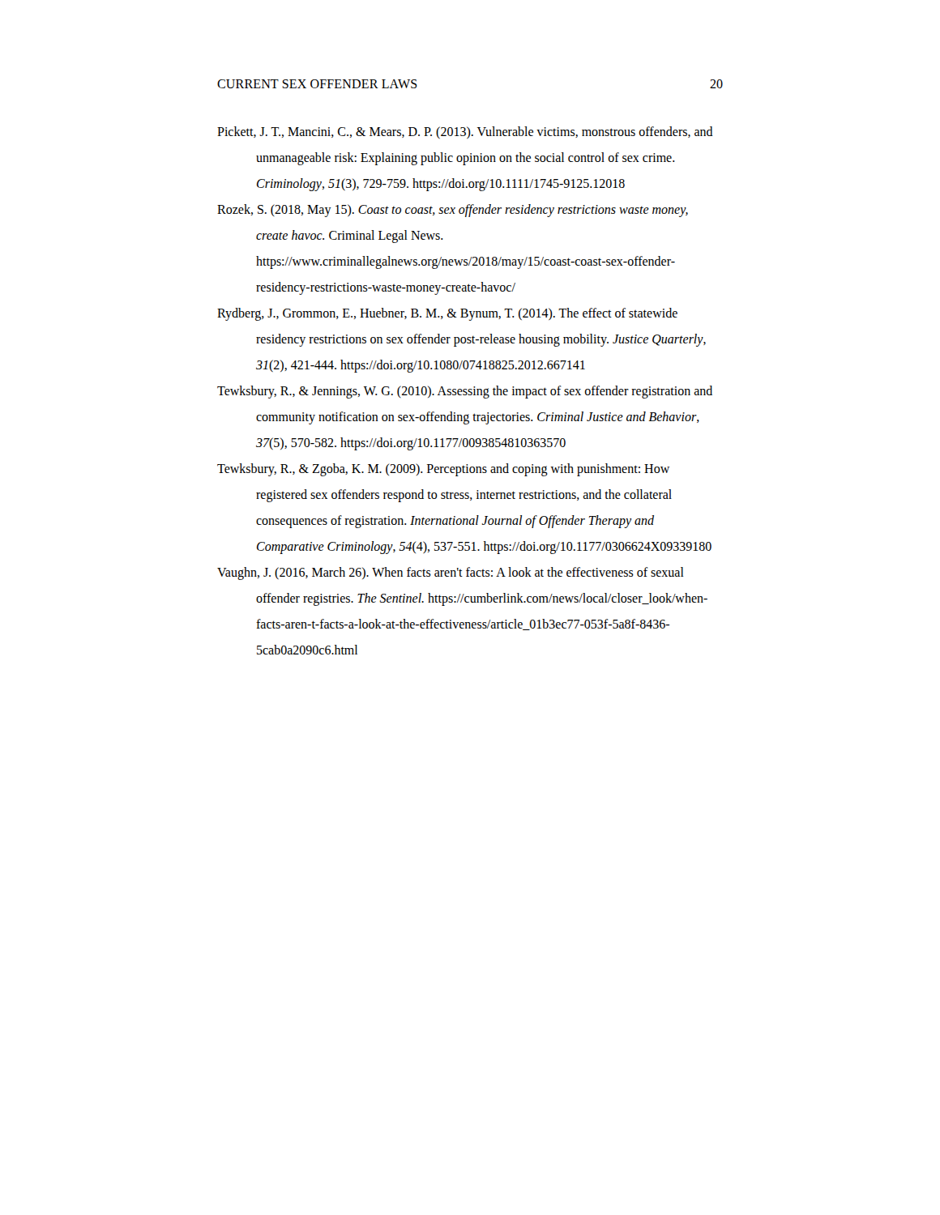Current Sex Offender Laws 20
Pickett, J. T., Mancini, C., & Mears, D. P. (2013). Vulnerable victims, monstrous offenders, and unmanageable risk: Explaining public opinion on the social control of sex crime. Criminology, 51(3), 729-759. https://doi.org/10.1111/1745-9125.12018
Rozek, S. (2018, May 15). Coast to coast, sex offender residency restrictions waste money, create havoc. Criminal Legal News. https://www.criminallegalnews.org/news/2018/may/15/coast-coast-sex-offender-residency-restrictions-waste-money-create-havoc/
Rydberg, J., Grommon, E., Huebner, B. M., & Bynum, T. (2014). The effect of statewide residency restrictions on sex offender post-release housing mobility. Justice Quarterly, 31(2), 421-444. https://doi.org/10.1080/07418825.2012.667141
Tewksbury, R., & Jennings, W. G. (2010). Assessing the impact of sex offender registration and community notification on sex-offending trajectories. Criminal Justice and Behavior, 37(5), 570-582. https://doi.org/10.1177/0093854810363570
Tewksbury, R., & Zgoba, K. M. (2009). Perceptions and coping with punishment: How registered sex offenders respond to stress, internet restrictions, and the collateral consequences of registration. International Journal of Offender Therapy and Comparative Criminology, 54(4), 537-551. https://doi.org/10.1177/0306624X09339180
Vaughn, J. (2016, March 26). When facts aren't facts: A look at the effectiveness of sexual offender registries. The Sentinel. https://cumberlink.com/news/local/closer_look/when-facts-aren-t-facts-a-look-at-the-effectiveness/article_01b3ec77-053f-5a8f-8436-5cab0a2090c6.html